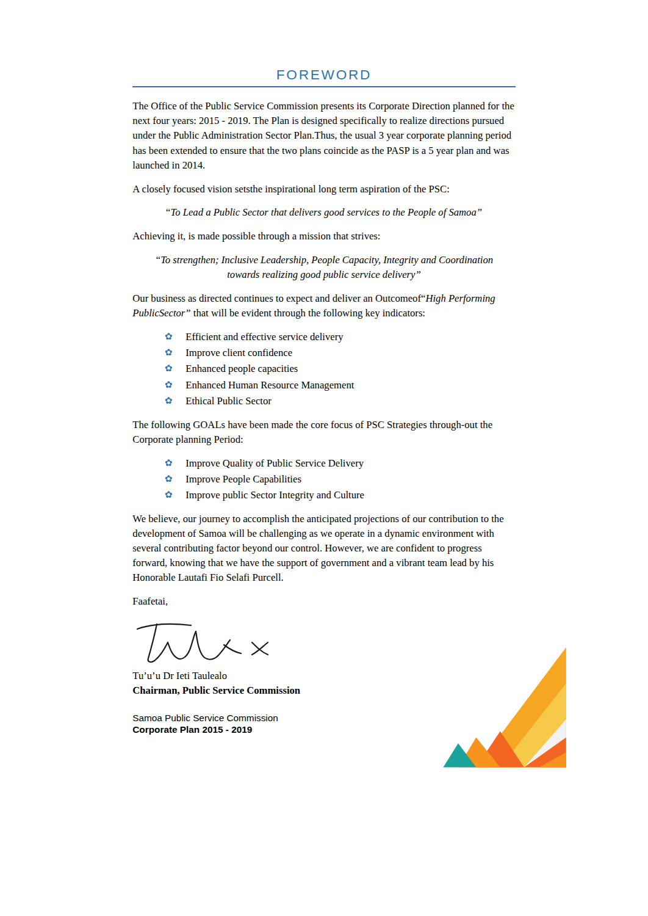FOREWORD
The Office of the Public Service Commission presents its Corporate Direction planned for the next four years: 2015 - 2019. The Plan is designed specifically to realize directions pursued under the Public Administration Sector Plan.Thus, the usual 3 year corporate planning period has been extended to ensure that the two plans coincide as the PASP is a 5 year plan and was launched in 2014.
A closely focused vision setsthe inspirational long term aspiration of the PSC:
“To Lead a Public Sector that delivers good services to the People of Samoa”
Achieving it, is made possible through a mission that strives:
“To strengthen; Inclusive Leadership, People Capacity, Integrity and Coordination towards realizing good public service delivery”
Our business as directed continues to expect and deliver an Outcomeof“High Performing PublicSector” that will be evident through the following key indicators:
Efficient and effective service delivery
Improve client confidence
Enhanced people capacities
Enhanced Human Resource Management
Ethical Public Sector
The following GOALs have been made the core focus of PSC Strategies through-out the Corporate planning Period:
Improve Quality of Public Service Delivery
Improve People Capabilities
Improve public Sector Integrity and Culture
We believe, our journey to accomplish the anticipated projections of our contribution to the development of Samoa will be challenging as we operate in a dynamic environment with several contributing factor beyond our control. However, we are confident to progress forward, knowing that we have the support of government and a vibrant team lead by his Honorable Lautafi Fio Selafi Purcell.
Faafetai,
Tu’u’u Dr Ieti Taulealo
Chairman, Public Service Commission
Samoa Public Service Commission
Corporate Plan 2015 - 2019